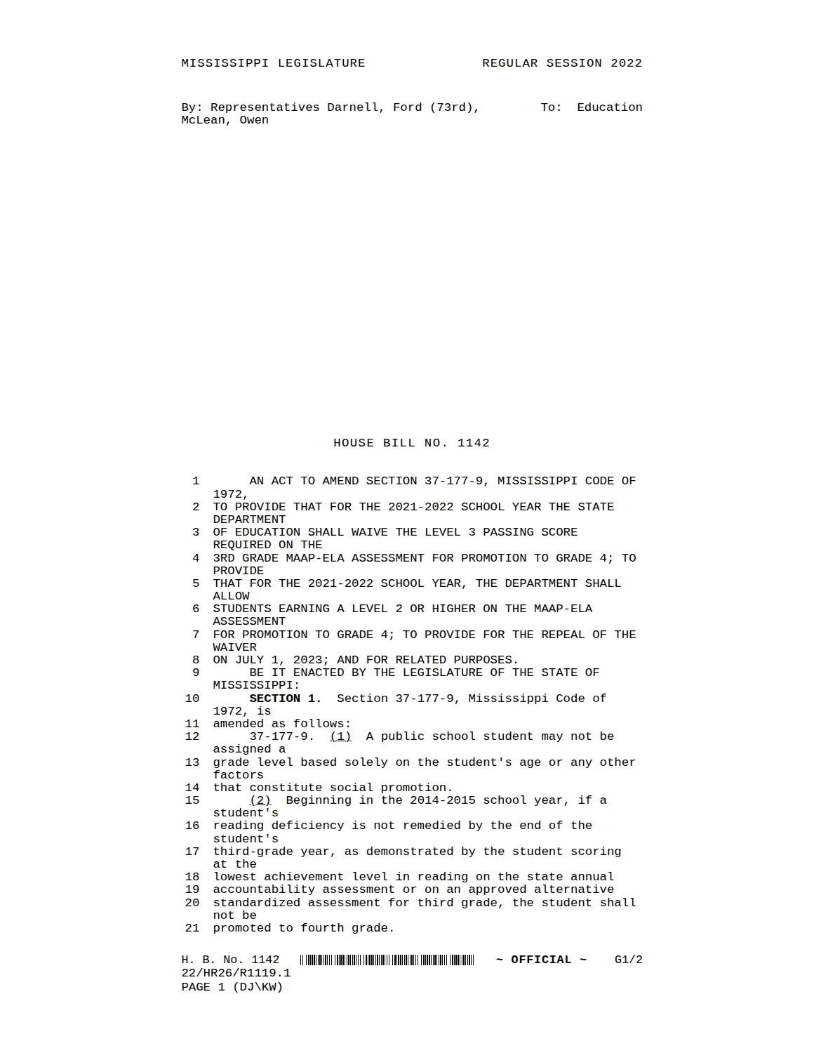MISSISSIPPI LEGISLATURE REGULAR SESSION 2022
By: Representatives Darnell, Ford (73rd),
McLean, Owen
To: Education
HOUSE BILL NO. 1142
1 AN ACT TO AMEND SECTION 37-177-9, MISSISSIPPI CODE OF 1972,
2 TO PROVIDE THAT FOR THE 2021-2022 SCHOOL YEAR THE STATE DEPARTMENT
3 OF EDUCATION SHALL WAIVE THE LEVEL 3 PASSING SCORE REQUIRED ON THE
43RD GRADE MAAP-ELA ASSESSMENT FOR PROMOTION TO GRADE 4; TO PROVIDE
5 THAT FOR THE 2021-2022 SCHOOL YEAR, THE DEPARTMENT SHALL ALLOW
6 STUDENTS EARNING A LEVEL 2 OR HIGHER ON THE MAAP-ELA ASSESSMENT
7 FOR PROMOTION TO GRADE 4; TO PROVIDE FOR THE REPEAL OF THE WAIVER
8 ON JULY 1, 2023; AND FOR RELATED PURPOSES.
9 BE IT ENACTED BY THE LEGISLATURE OF THE STATE OF MISSISSIPPI:
10 SECTION 1. Section 37-177-9, Mississippi Code of 1972, is
11 amended as follows:
12 37-177-9. (1) A public school student may not be assigned a
13 grade level based solely on the student's age or any other factors
14 that constitute social promotion.
15 (2) Beginning in the 2014-2015 school year, if a student's
16 reading deficiency is not remedied by the end of the student's
17 third-grade year, as demonstrated by the student scoring at the
18 lowest achievement level in reading on the state annual
19 accountability assessment or on an approved alternative
20 standardized assessment for third grade, the student shall not be
21 promoted to fourth grade.
H. B. No. 1142
~ OFFICIAL ~
G1/2
22/HR26/R1119.1
PAGE 1 (DJ\KW)